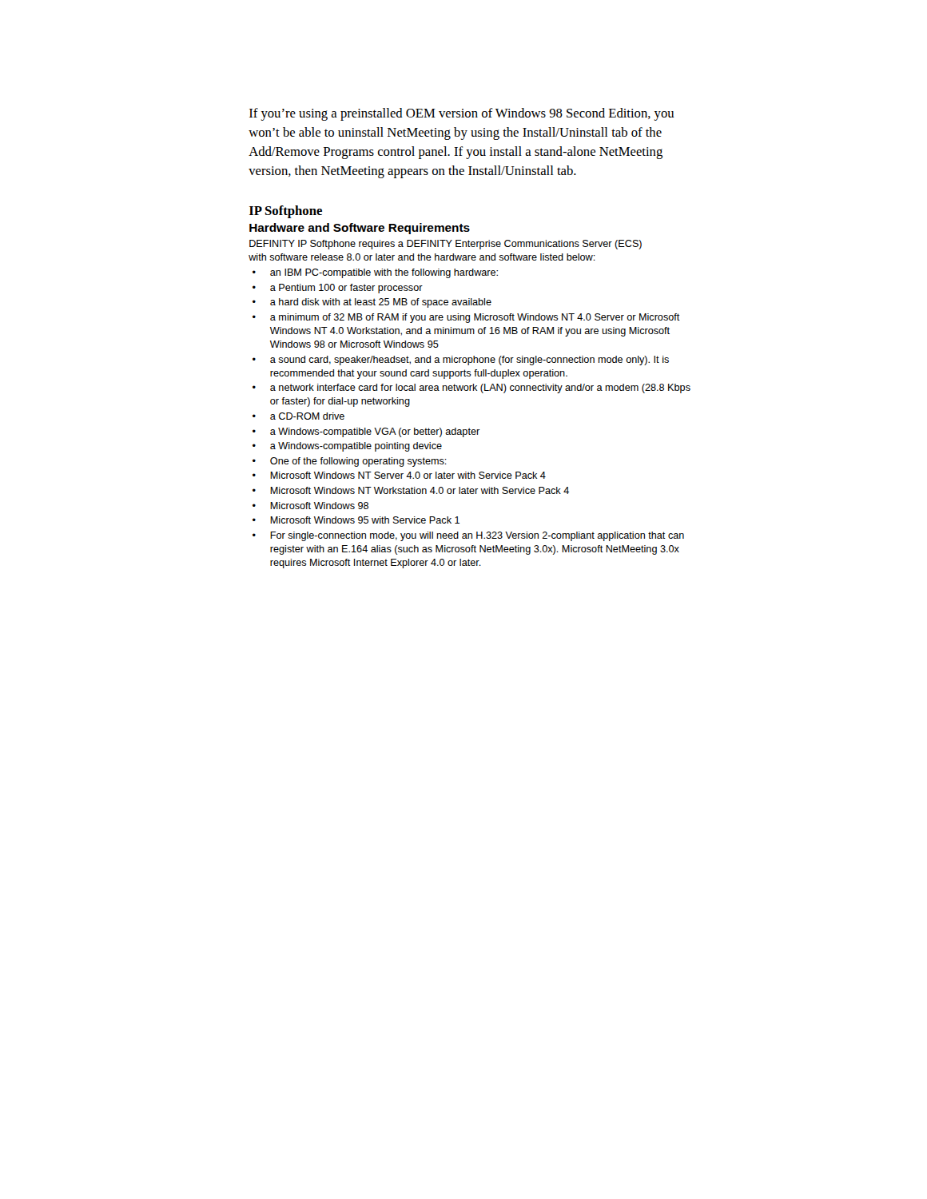If you’re using a preinstalled OEM version of Windows 98 Second Edition, you won’t be able to uninstall NetMeeting by using the Install/Uninstall tab of the Add/Remove Programs control panel. If you install a stand-alone NetMeeting version, then NetMeeting appears on the Install/Uninstall tab.
IP Softphone
Hardware and Software Requirements
DEFINITY IP Softphone requires a DEFINITY Enterprise Communications Server (ECS)
with software release 8.0 or later and the hardware and software listed below:
an IBM PC-compatible with the following hardware:
a Pentium 100 or faster processor
a hard disk with at least 25 MB of space available
a minimum of 32 MB of RAM if you are using Microsoft Windows NT 4.0 Server or Microsoft Windows NT 4.0 Workstation, and a minimum of 16 MB of RAM if you are using Microsoft Windows 98 or Microsoft Windows 95
a sound card, speaker/headset, and a microphone (for single-connection mode only). It is recommended that your sound card supports full-duplex operation.
a network interface card for local area network (LAN) connectivity and/or a modem (28.8 Kbps or faster) for dial-up networking
a CD-ROM drive
a Windows-compatible VGA (or better) adapter
a Windows-compatible pointing device
One of the following operating systems:
Microsoft Windows NT Server 4.0 or later with Service Pack 4
Microsoft Windows NT Workstation 4.0 or later with Service Pack 4
Microsoft Windows 98
Microsoft Windows 95 with Service Pack 1
For single-connection mode, you will need an H.323 Version 2-compliant application that can register with an E.164 alias (such as Microsoft NetMeeting 3.0x). Microsoft NetMeeting 3.0x requires Microsoft Internet Explorer 4.0 or later.